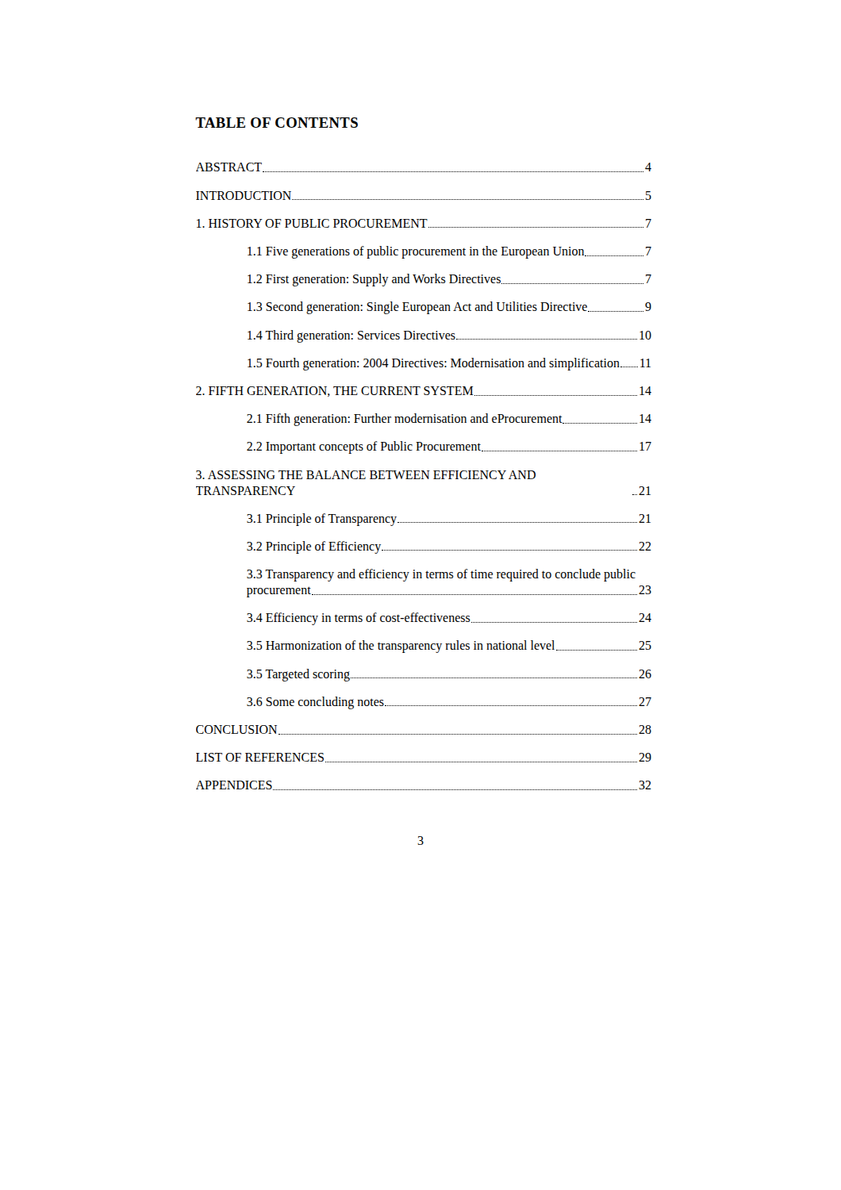TABLE OF CONTENTS
ABSTRACT 4
INTRODUCTION 5
1. HISTORY OF PUBLIC PROCUREMENT 7
1.1 Five generations of public procurement in the European Union 7
1.2 First generation: Supply and Works Directives 7
1.3 Second generation: Single European Act and Utilities Directive 9
1.4 Third generation: Services Directives 10
1.5 Fourth generation: 2004 Directives: Modernisation and simplification 11
2. FIFTH GENERATION, THE CURRENT SYSTEM 14
2.1 Fifth generation: Further modernisation and eProcurement 14
2.2 Important concepts of Public Procurement 17
3. ASSESSING THE BALANCE BETWEEN EFFICIENCY AND TRANSPARENCY 21
3.1 Principle of Transparency 21
3.2 Principle of Efficiency 22
3.3 Transparency and efficiency in terms of time required to conclude public procurement 23
3.4 Efficiency in terms of cost-effectiveness 24
3.5 Harmonization of the transparency rules in national level 25
3.5 Targeted scoring 26
3.6 Some concluding notes 27
CONCLUSION 28
LIST OF REFERENCES 29
APPENDICES 32
3